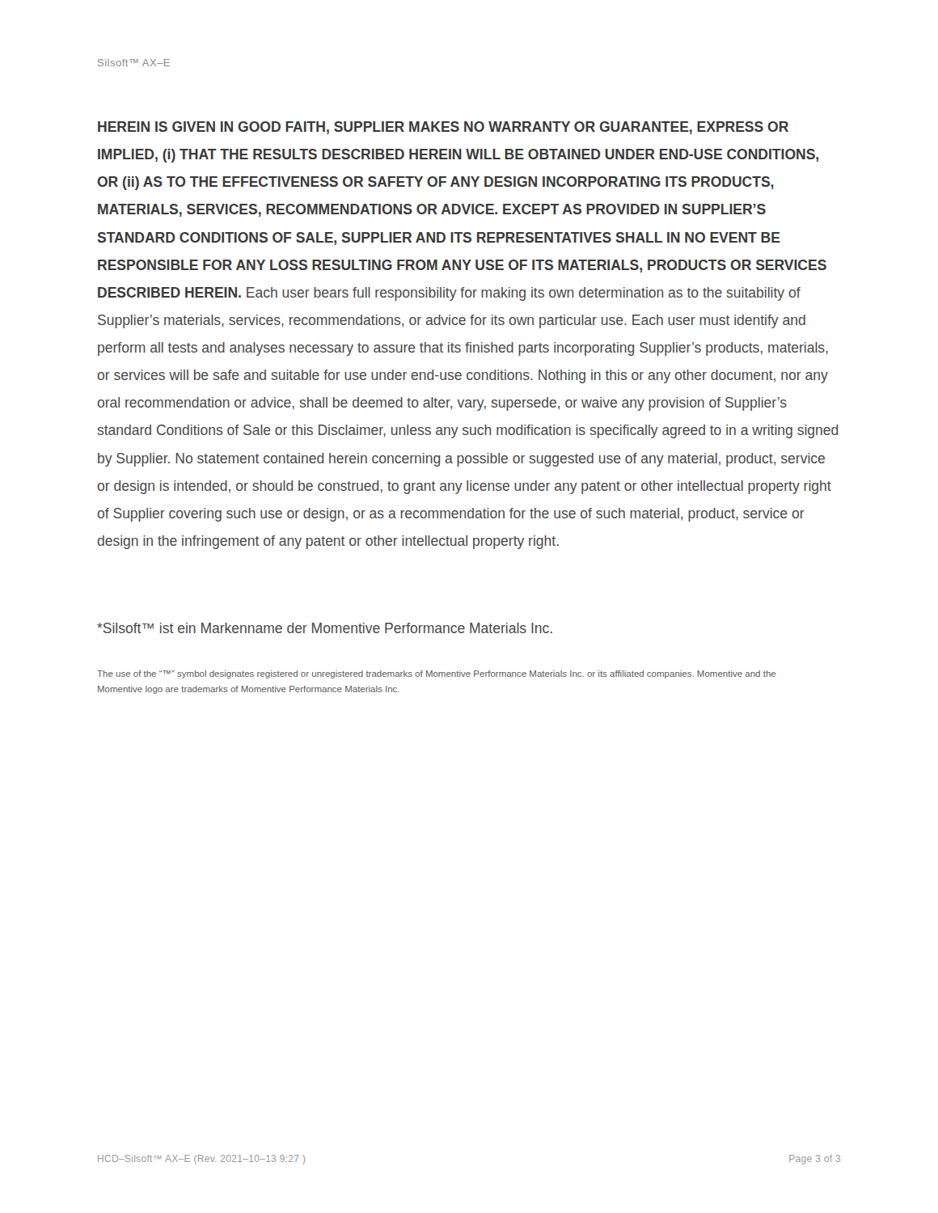Silsoft™ AX–E
HEREIN IS GIVEN IN GOOD FAITH, SUPPLIER MAKES NO WARRANTY OR GUARANTEE, EXPRESS OR IMPLIED, (i) THAT THE RESULTS DESCRIBED HEREIN WILL BE OBTAINED UNDER END-USE CONDITIONS, OR (ii) AS TO THE EFFECTIVENESS OR SAFETY OF ANY DESIGN INCORPORATING ITS PRODUCTS, MATERIALS, SERVICES, RECOMMENDATIONS OR ADVICE. EXCEPT AS PROVIDED IN SUPPLIER’S STANDARD CONDITIONS OF SALE, SUPPLIER AND ITS REPRESENTATIVES SHALL IN NO EVENT BE RESPONSIBLE FOR ANY LOSS RESULTING FROM ANY USE OF ITS MATERIALS, PRODUCTS OR SERVICES DESCRIBED HEREIN. Each user bears full responsibility for making its own determination as to the suitability of Supplier’s materials, services, recommendations, or advice for its own particular use. Each user must identify and perform all tests and analyses necessary to assure that its finished parts incorporating Supplier’s products, materials, or services will be safe and suitable for use under end-use conditions. Nothing in this or any other document, nor any oral recommendation or advice, shall be deemed to alter, vary, supersede, or waive any provision of Supplier’s standard Conditions of Sale or this Disclaimer, unless any such modification is specifically agreed to in a writing signed by Supplier. No statement contained herein concerning a possible or suggested use of any material, product, service or design is intended, or should be construed, to grant any license under any patent or other intellectual property right of Supplier covering such use or design, or as a recommendation for the use of such material, product, service or design in the infringement of any patent or other intellectual property right.
*Silsoft™ ist ein Markenname der Momentive Performance Materials Inc.
The use of the “™” symbol designates registered or unregistered trademarks of Momentive Performance Materials Inc. or its affiliated companies. Momentive and the Momentive logo are trademarks of Momentive Performance Materials Inc.
HCD–Silsoft™ AX–E (Rev. 2021–10–13 9:27 ) Page 3 of 3